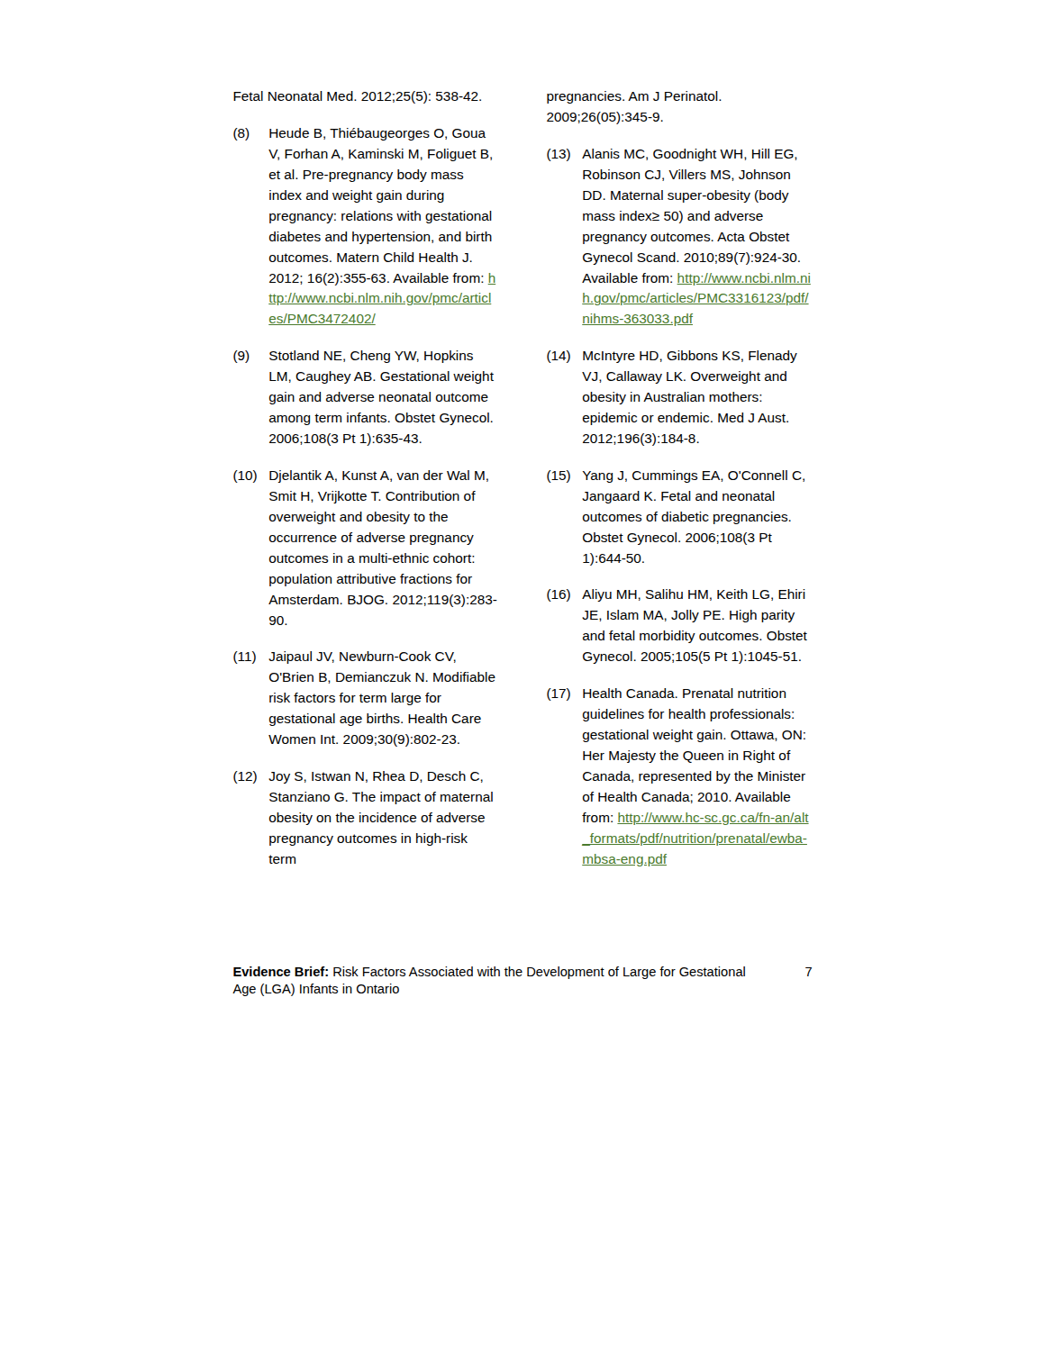Fetal Neonatal Med. 2012;25(5): 538-42.
(8) Heude B, Thiébaugeorges O, Goua V, Forhan A, Kaminski M, Foliguet B, et al. Pre-pregnancy body mass index and weight gain during pregnancy: relations with gestational diabetes and hypertension, and birth outcomes. Matern Child Health J. 2012; 16(2):355-63. Available from: http://www.ncbi.nlm.nih.gov/pmc/articles/PMC3472402/
(9) Stotland NE, Cheng YW, Hopkins LM, Caughey AB. Gestational weight gain and adverse neonatal outcome among term infants. Obstet Gynecol. 2006;108(3 Pt 1):635-43.
(10) Djelantik A, Kunst A, van der Wal M, Smit H, Vrijkotte T. Contribution of overweight and obesity to the occurrence of adverse pregnancy outcomes in a multi-ethnic cohort: population attributive fractions for Amsterdam. BJOG. 2012;119(3):283-90.
(11) Jaipaul JV, Newburn-Cook CV, O'Brien B, Demianczuk N. Modifiable risk factors for term large for gestational age births. Health Care Women Int. 2009;30(9):802-23.
(12) Joy S, Istwan N, Rhea D, Desch C, Stanziano G. The impact of maternal obesity on the incidence of adverse pregnancy outcomes in high-risk term
pregnancies. Am J Perinatol. 2009;26(05):345-9.
(13) Alanis MC, Goodnight WH, Hill EG, Robinson CJ, Villers MS, Johnson DD. Maternal super-obesity (body mass index≥ 50) and adverse pregnancy outcomes. Acta Obstet Gynecol Scand. 2010;89(7):924-30. Available from: http://www.ncbi.nlm.nih.gov/pmc/articles/PMC3316123/pdf/nihms-363033.pdf
(14) McIntyre HD, Gibbons KS, Flenady VJ, Callaway LK. Overweight and obesity in Australian mothers: epidemic or endemic. Med J Aust. 2012;196(3):184-8.
(15) Yang J, Cummings EA, O'Connell C, Jangaard K. Fetal and neonatal outcomes of diabetic pregnancies. Obstet Gynecol. 2006;108(3 Pt 1):644-50.
(16) Aliyu MH, Salihu HM, Keith LG, Ehiri JE, Islam MA, Jolly PE. High parity and fetal morbidity outcomes. Obstet Gynecol. 2005;105(5 Pt 1):1045-51.
(17) Health Canada. Prenatal nutrition guidelines for health professionals: gestational weight gain. Ottawa, ON: Her Majesty the Queen in Right of Canada, represented by the Minister of Health Canada; 2010. Available from: http://www.hc-sc.gc.ca/fn-an/alt_formats/pdf/nutrition/prenatal/ewba-mbsa-eng.pdf
Evidence Brief: Risk Factors Associated with the Development of Large for Gestational Age (LGA) Infants in Ontario
7